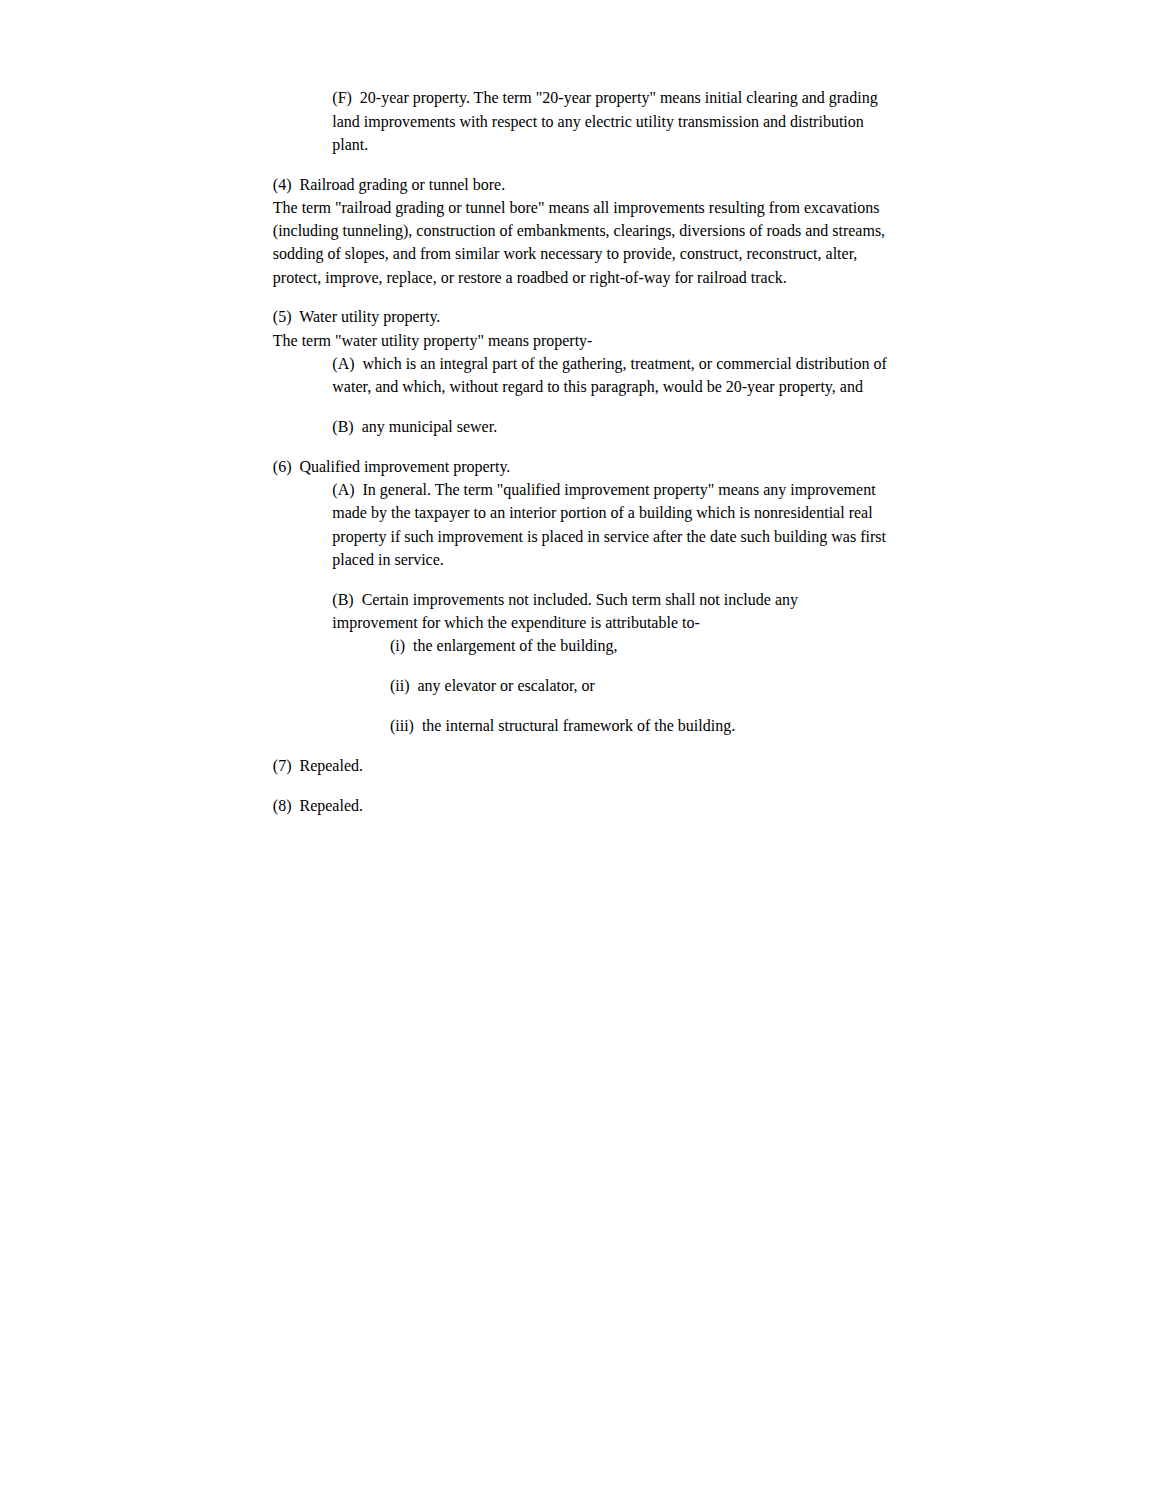(F) 20-year property. The term "20-year property" means initial clearing and grading land improvements with respect to any electric utility transmission and distribution plant.
(4) Railroad grading or tunnel bore.
The term "railroad grading or tunnel bore" means all improvements resulting from excavations (including tunneling), construction of embankments, clearings, diversions of roads and streams, sodding of slopes, and from similar work necessary to provide, construct, reconstruct, alter, protect, improve, replace, or restore a roadbed or right-of-way for railroad track.
(5) Water utility property.
The term "water utility property" means property-
(A) which is an integral part of the gathering, treatment, or commercial distribution of water, and which, without regard to this paragraph, would be 20-year property, and
(B) any municipal sewer.
(6) Qualified improvement property.
(A) In general. The term "qualified improvement property" means any improvement made by the taxpayer to an interior portion of a building which is nonresidential real property if such improvement is placed in service after the date such building was first placed in service.
(B) Certain improvements not included. Such term shall not include any improvement for which the expenditure is attributable to-
(i) the enlargement of the building,
(ii) any elevator or escalator, or
(iii) the internal structural framework of the building.
(7) Repealed.
(8) Repealed.